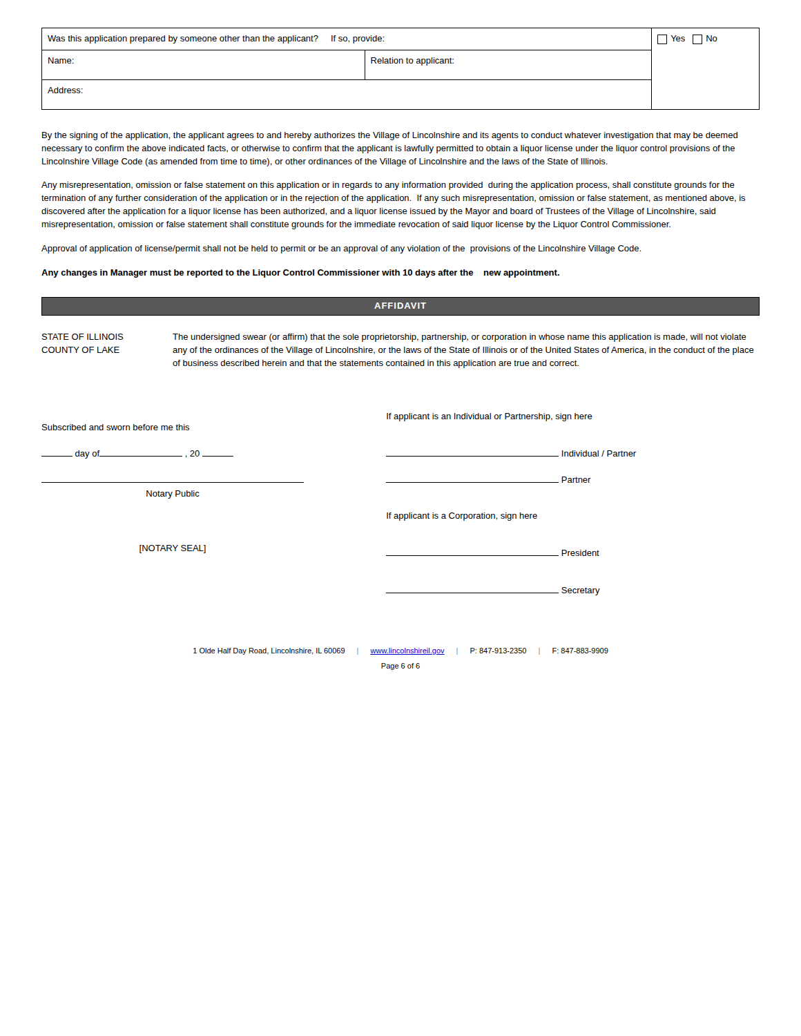| Was this application prepared by someone other than the applicant? If so, provide: | Yes No |
| Name: | Relation to applicant: |
| Address: |
By the signing of the application, the applicant agrees to and hereby authorizes the Village of Lincolnshire and its agents to conduct whatever investigation that may be deemed necessary to confirm the above indicated facts, or otherwise to confirm that the applicant is lawfully permitted to obtain a liquor license under the liquor control provisions of the Lincolnshire Village Code (as amended from time to time), or other ordinances of the Village of Lincolnshire and the laws of the State of Illinois.
Any misrepresentation, omission or false statement on this application or in regards to any information provided during the application process, shall constitute grounds for the termination of any further consideration of the application or in the rejection of the application. If any such misrepresentation, omission or false statement, as mentioned above, is discovered after the application for a liquor license has been authorized, and a liquor license issued by the Mayor and board of Trustees of the Village of Lincolnshire, said misrepresentation, omission or false statement shall constitute grounds for the immediate revocation of said liquor license by the Liquor Control Commissioner.
Approval of application of license/permit shall not be held to permit or be an approval of any violation of the provisions of the Lincolnshire Village Code.
Any changes in Manager must be reported to the Liquor Control Commissioner with 10 days after the new appointment.
AFFIDAVIT
| STATE OF ILLINOIS COUNTY OF LAKE | The undersigned swear (or affirm) that the sole proprietorship, partnership, or corporation in whose name this application is made, will not violate any of the ordinances of the Village of Lincolnshire, or the laws of the State of Illinois or of the United States of America, in the conduct of the place of business described herein and that the statements contained in this application are true and correct. |
| Subscribed and sworn before me this day of , 20 Notary Public [NOTARY SEAL] | If applicant is an Individual or Partnership, sign here Individual / Partner Partner If applicant is a Corporation, sign here President Secretary |
1 Olde Half Day Road, Lincolnshire, IL 60069 | www.lincolnshireil.gov | P: 847-913-2350 | F: 847-883-9909 Page 6 of 6